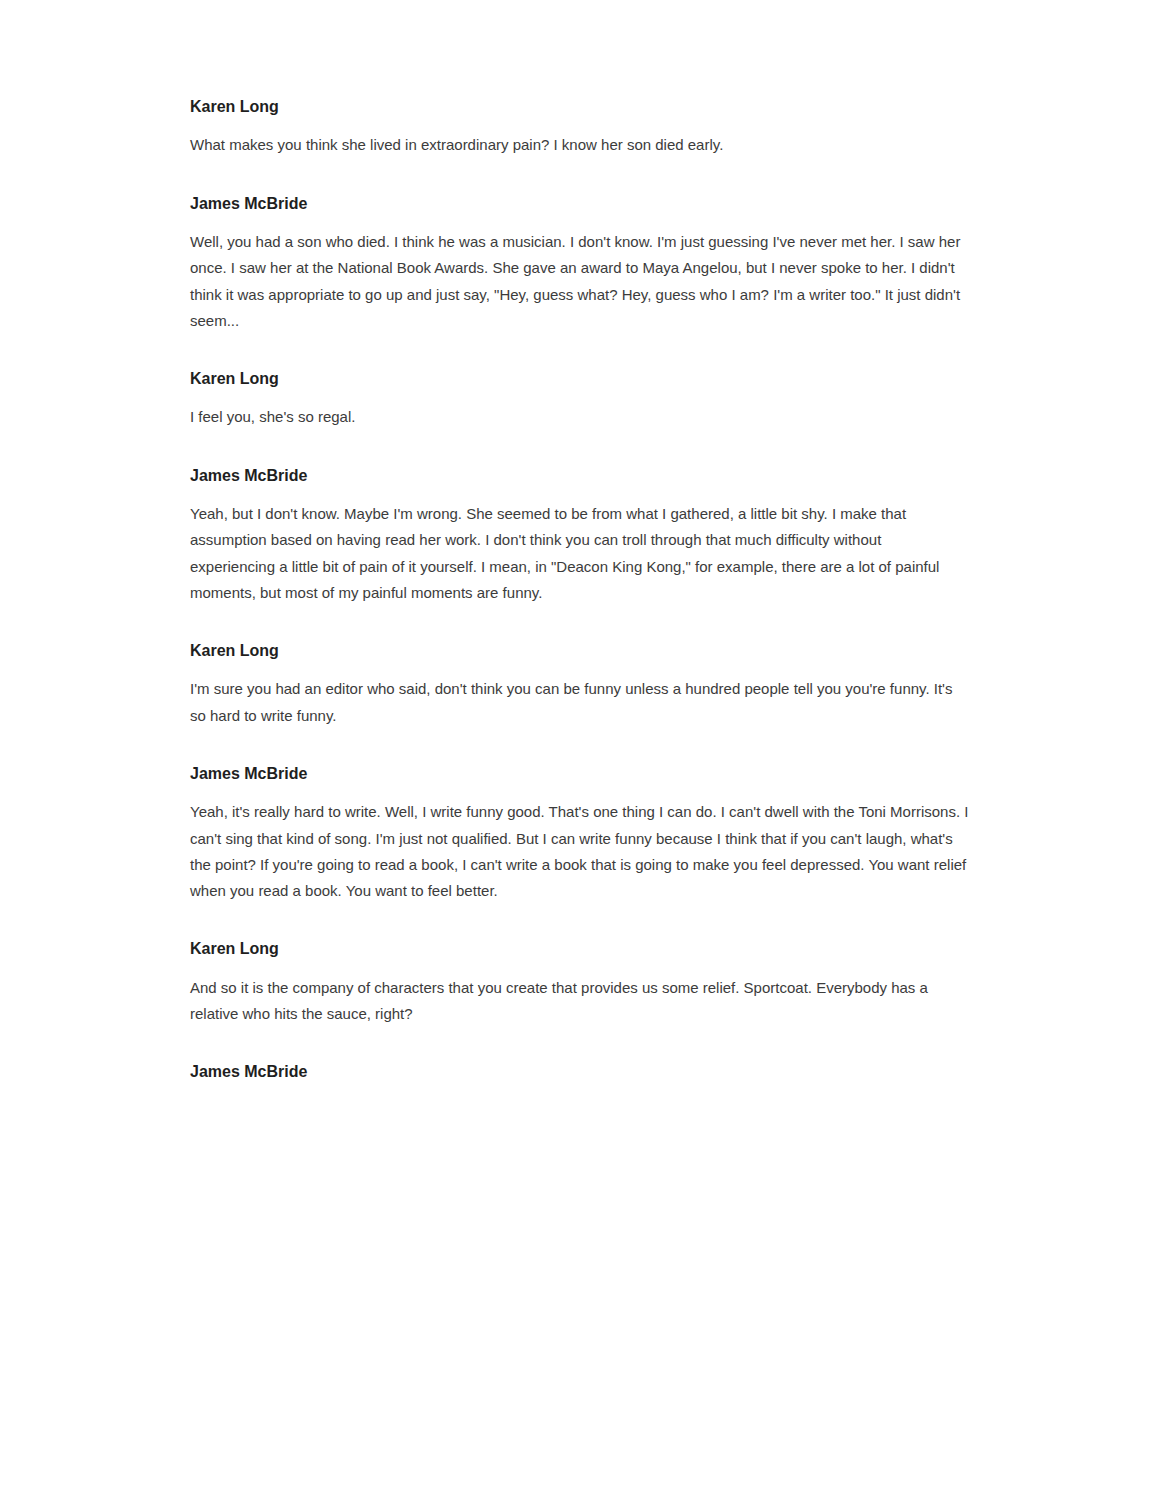Karen Long
What makes you think she lived in extraordinary pain? I know her son died early.
James McBride
Well, you had a son who died. I think he was a musician. I don't know. I'm just guessing I've never met her. I saw her once. I saw her at the National Book Awards. She gave an award to Maya Angelou, but I never spoke to her. I didn't think it was appropriate to go up and just say, "Hey, guess what? Hey, guess who I am? I'm a writer too." It just didn't seem...
Karen Long
I feel you, she's so regal.
James McBride
Yeah, but I don't know. Maybe I'm wrong. She seemed to be from what I gathered, a little bit shy. I make that assumption based on having read her work. I don't think you can troll through that much difficulty without experiencing a little bit of pain of it yourself. I mean, in "Deacon King Kong," for example, there are a lot of painful moments, but most of my painful moments are funny.
Karen Long
I'm sure you had an editor who said, don't think you can be funny unless a hundred people tell you you're funny. It's so hard to write funny.
James McBride
Yeah, it's really hard to write. Well, I write funny good. That's one thing I can do. I can't dwell with the Toni Morrisons. I can't sing that kind of song. I'm just not qualified. But I can write funny because I think that if you can't laugh, what's the point? If you're going to read a book, I can't write a book that is going to make you feel depressed. You want relief when you read a book. You want to feel better.
Karen Long
And so it is the company of characters that you create that provides us some relief. Sportcoat. Everybody has a relative who hits the sauce, right?
James McBride